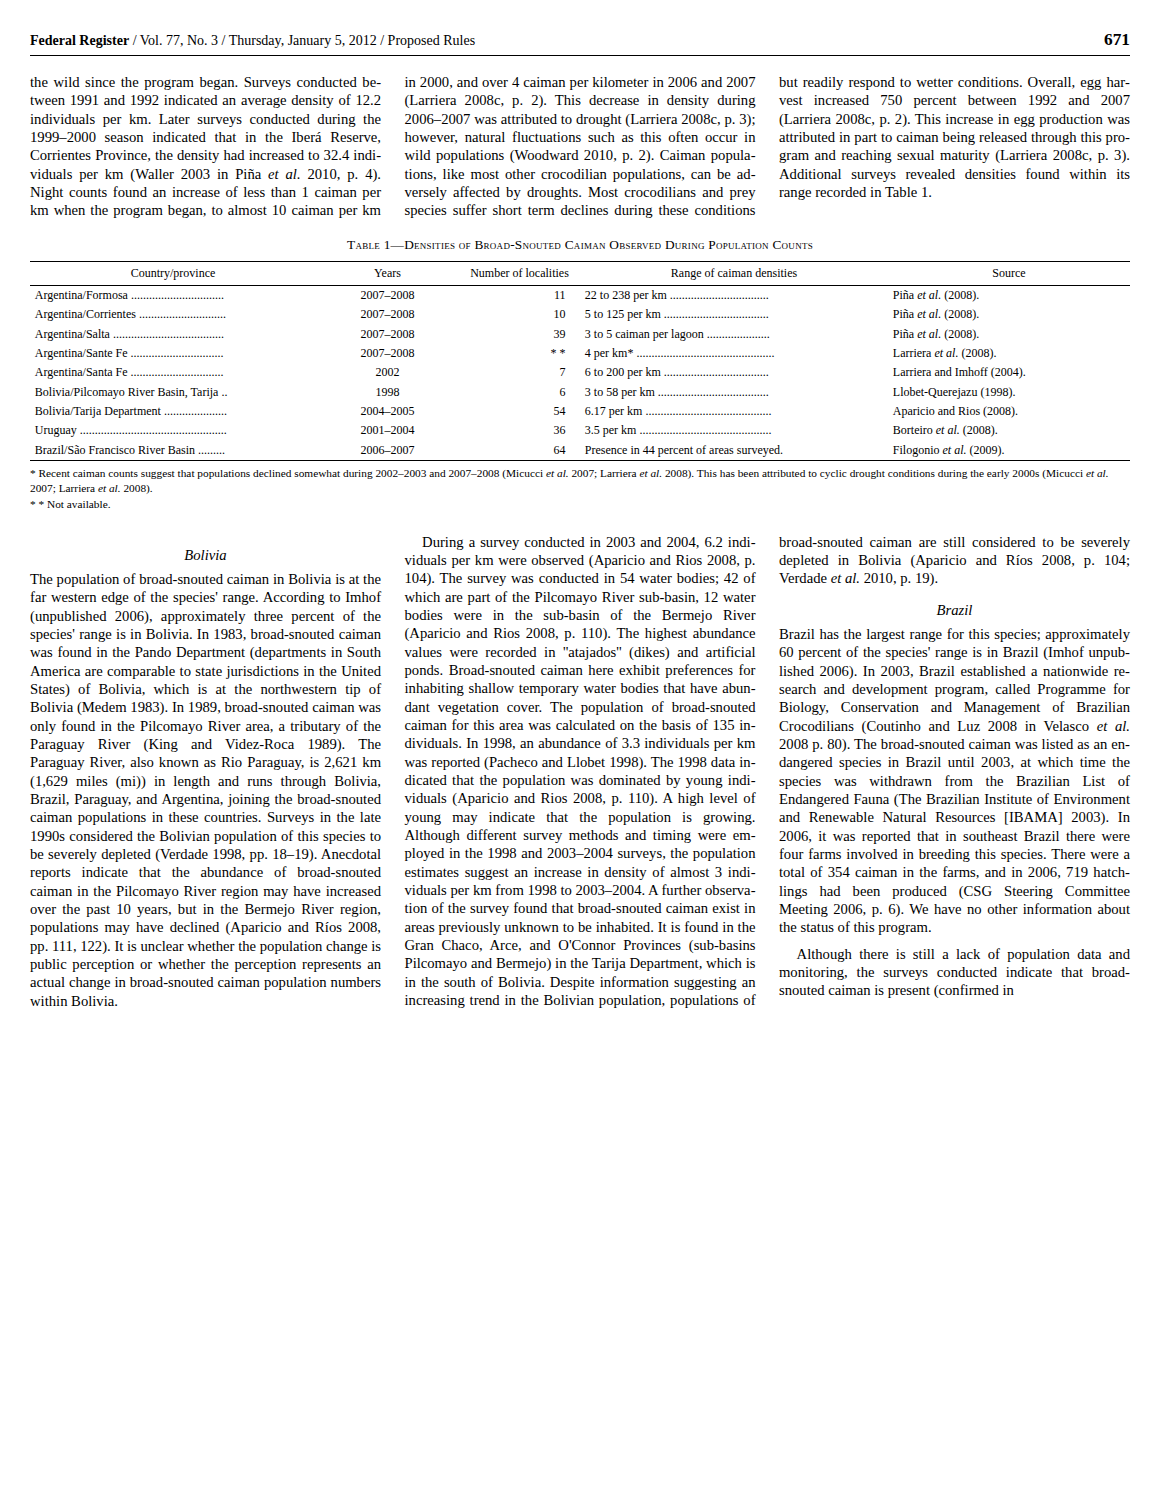Federal Register / Vol. 77, No. 3 / Thursday, January 5, 2012 / Proposed Rules
671
the wild since the program began. Surveys conducted between 1991 and 1992 indicated an average density of 12.2 individuals per km. Later surveys conducted during the 1999–2000 season indicated that in the Iberá Reserve, Corrientes Province, the density had increased to 32.4 individuals per km (Waller 2003 in Piña et al. 2010, p. 4). Night counts found an increase of less than 1 caiman per km when the program began, to almost 10 caiman per km in 2000, and over 4 caiman per kilometer in 2006 and 2007 (Larriera 2008c, p. 2). This decrease in density during 2006–2007 was attributed to drought (Larriera 2008c, p. 3); however, natural fluctuations such as this often occur in wild populations (Woodward 2010, p. 2). Caiman populations, like most other crocodilian populations, can be adversely affected by droughts. Most crocodilians and prey species suffer short term declines during these conditions but readily respond to wetter conditions. Overall, egg harvest increased 750 percent between 1992 and 2007 (Larriera 2008c, p. 2). This increase in egg production was attributed in part to caiman being released through this program and reaching sexual maturity (Larriera 2008c, p. 3). Additional surveys revealed densities found within its range recorded in Table 1.
Table 1—Densities of Broad-Snouted Caiman Observed During Population Counts
| Country/province | Years | Number of localities | Range of caiman densities | Source |
| --- | --- | --- | --- | --- |
| Argentina/Formosa ............................... | 2007–2008 | 11 | 22 to 238 per km ................................. | Piña et al. (2008). |
| Argentina/Corrientes ............................. | 2007–2008 | 10 | 5 to 125 per km ................................... | Piña et al. (2008). |
| Argentina/Salta ..................................... | 2007–2008 | 39 | 3 to 5 caiman per lagoon ..................... | Piña et al. (2008). |
| Argentina/Sante Fe ............................... | 2007–2008 | * * | 4 per km* .............................................. | Larriera et al. (2008). |
| Argentina/Santa Fe ............................... | 2002 | 7 | 6 to 200 per km ................................... | Larriera and Imhoff (2004). |
| Bolivia/Pilcomayo River Basin, Tarija .. | 1998 | 6 | 3 to 58 per km ..................................... | Llobet-Querejazu (1998). |
| Bolivia/Tarija Department ..................... | 2004–2005 | 54 | 6.17 per km .......................................... | Aparicio and Rios (2008). |
| Uruguay ................................................. | 2001–2004 | 36 | 3.5 per km ............................................ | Borteiro et al. (2008). |
| Brazil/São Francisco River Basin ......... | 2006–2007 | 64 | Presence in 44 percent of areas surveyed. | Filogonio et al. (2009). |
* Recent caiman counts suggest that populations declined somewhat during 2002–2003 and 2007–2008 (Micucci et al. 2007; Larriera et al. 2008). This has been attributed to cyclic drought conditions during the early 2000s (Micucci et al. 2007; Larriera et al. 2008).
* * Not available.
Bolivia
The population of broad-snouted caiman in Bolivia is at the far western edge of the species' range. According to Imhof (unpublished 2006), approximately three percent of the species' range is in Bolivia. In 1983, broad-snouted caiman was found in the Pando Department (departments in South America are comparable to state jurisdictions in the United States) of Bolivia, which is at the northwestern tip of Bolivia (Medem 1983). In 1989, broad-snouted caiman was only found in the Pilcomayo River area, a tributary of the Paraguay River (King and Videz-Roca 1989). The Paraguay River, also known as Rio Paraguay, is 2,621 km (1,629 miles (mi)) in length and runs through Bolivia, Brazil, Paraguay, and Argentina, joining the broad-snouted caiman populations in these countries. Surveys in the late 1990s considered the Bolivian population of this species to be severely depleted (Verdade 1998, pp. 18–19). Anecdotal reports indicate that the abundance of broad-snouted caiman in the Pilcomayo River region may have increased over the past 10 years, but in the Bermejo River region, populations may have declined (Aparicio and Ríos 2008, pp. 111, 122). It is unclear whether the population change is public perception or whether the perception represents an actual change in broad-snouted caiman population numbers within Bolivia.
During a survey conducted in 2003 and 2004, 6.2 individuals per km were observed (Aparicio and Rios 2008, p. 104). The survey was conducted in 54 water bodies; 42 of which are part of the Pilcomayo River sub-basin, 12 water bodies were in the sub-basin of the Bermejo River (Aparicio and Rios 2008, p. 110). The highest abundance values were recorded in ''atajados'' (dikes) and artificial ponds. Broad-snouted caiman here exhibit preferences for inhabiting shallow temporary water bodies that have abundant vegetation cover. The population of broad-snouted caiman for this area was calculated on the basis of 135 individuals. In 1998, an abundance of 3.3 individuals per km was reported (Pacheco and Llobet 1998). The 1998 data indicated that the population was dominated by young individuals (Aparicio and Rios 2008, p. 110). A high level of young may indicate that the population is growing. Although different survey methods and timing were employed in the 1998 and 2003–2004 surveys, the population estimates suggest an increase in density of almost 3 individuals per km from 1998 to 2003–2004. A further observation of the survey found that broad-snouted caiman exist in areas previously unknown to be inhabited. It is found in the Gran Chaco, Arce, and O'Connor Provinces (sub-basins Pilcomayo and Bermejo) in the Tarija Department, which is in the south of Bolivia. Despite information suggesting an increasing trend in the Bolivian population, populations of broad-snouted caiman are still considered to be severely depleted in Bolivia (Aparicio and Ríos 2008, p. 104; Verdade et al. 2010, p. 19).
Brazil
Brazil has the largest range for this species; approximately 60 percent of the species' range is in Brazil (Imhof unpublished 2006). In 2003, Brazil established a nationwide research and development program, called Programme for Biology, Conservation and Management of Brazilian Crocodilians (Coutinho and Luz 2008 in Velasco et al. 2008 p. 80). The broad-snouted caiman was listed as an endangered species in Brazil until 2003, at which time the species was withdrawn from the Brazilian List of Endangered Fauna (The Brazilian Institute of Environment and Renewable Natural Resources [IBAMA] 2003). In 2006, it was reported that in southeast Brazil there were four farms involved in breeding this species. There were a total of 354 caiman in the farms, and in 2006, 719 hatchlings had been produced (CSG Steering Committee Meeting 2006, p. 6). We have no other information about the status of this program.
Although there is still a lack of population data and monitoring, the surveys conducted indicate that broad-snouted caiman is present (confirmed in